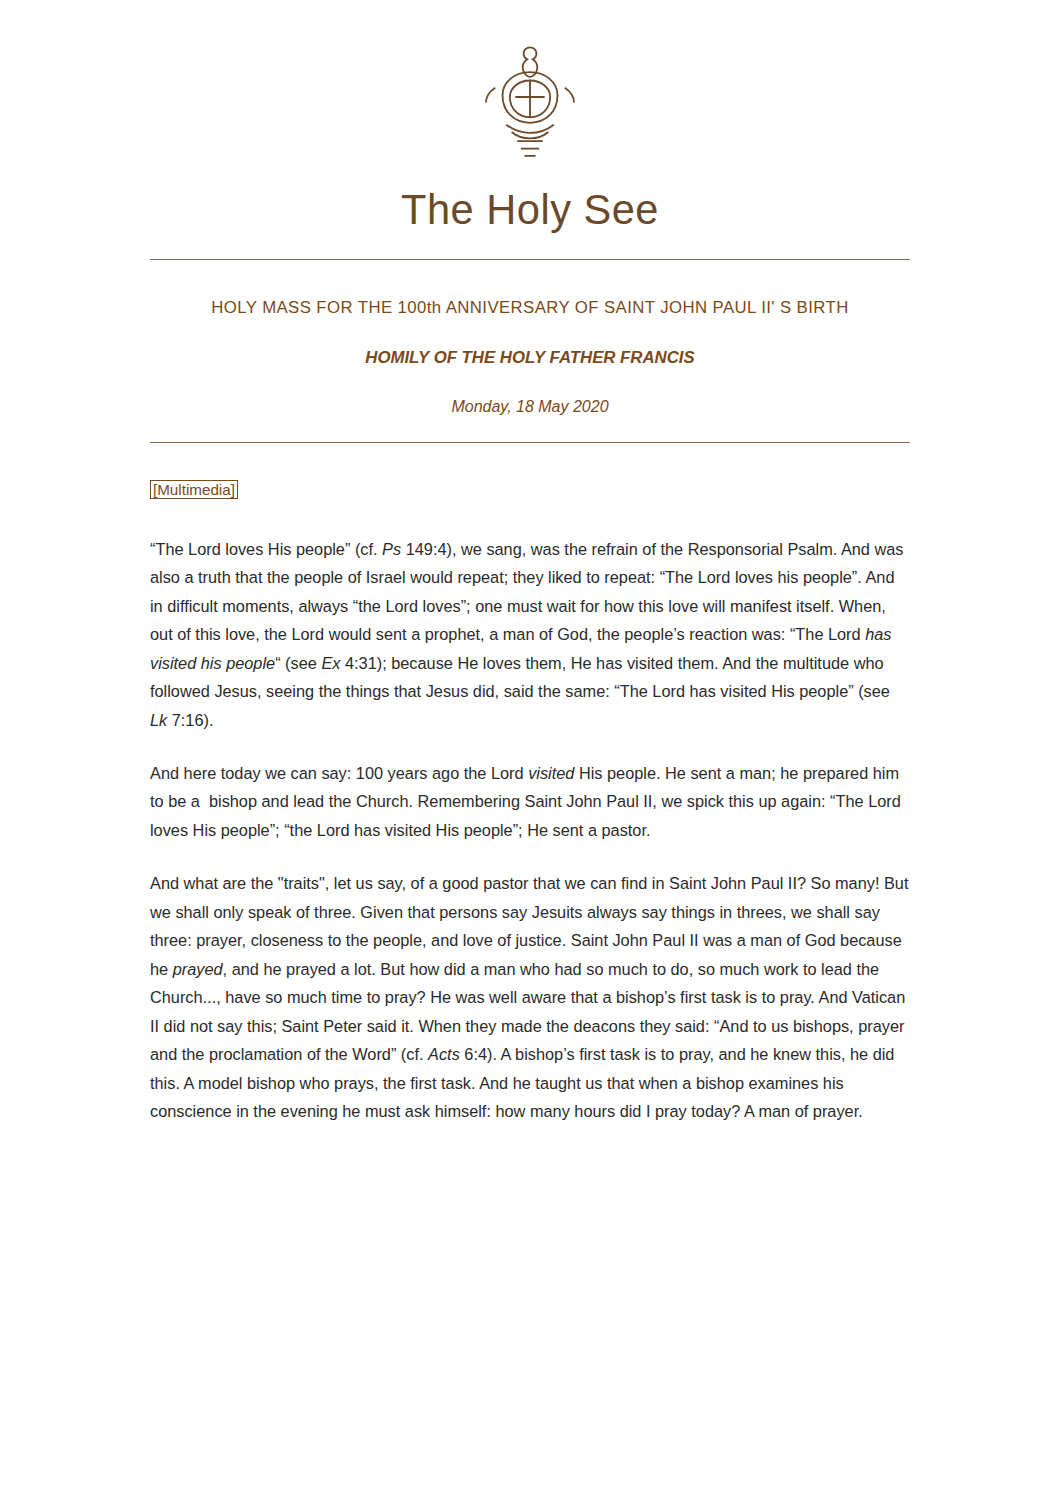The Holy See
HOLY MASS FOR THE 100th ANNIVERSARY OF SAINT JOHN PAUL II' S BIRTH
HOMILY OF THE HOLY FATHER FRANCIS
Monday, 18 May 2020
[Multimedia]
“The Lord loves His people” (cf. Ps 149:4), we sang, was the refrain of the Responsorial Psalm. And was also a truth that the people of Israel would repeat; they liked to repeat: “The Lord loves his people”. And in difficult moments, always “the Lord loves”; one must wait for how this love will manifest itself. When, out of this love, the Lord would sent a prophet, a man of God, the people’s reaction was: “The Lord has visited his people“ (see Ex 4:31); because He loves them, He has visited them. And the multitude who followed Jesus, seeing the things that Jesus did, said the same: “The Lord has visited His people” (see Lk 7:16).
And here today we can say: 100 years ago the Lord visited His people. He sent a man; he prepared him to be a bishop and lead the Church. Remembering Saint John Paul II, we spick this up again: “The Lord loves His people”; “the Lord has visited His people”; He sent a pastor.
And what are the "traits", let us say, of a good pastor that we can find in Saint John Paul II? So many! But we shall only speak of three. Given that persons say Jesuits always say things in threes, we shall say three: prayer, closeness to the people, and love of justice. Saint John Paul II was a man of God because he prayed, and he prayed a lot. But how did a man who had so much to do, so much work to lead the Church..., have so much time to pray? He was well aware that a bishop’s first task is to pray. And Vatican II did not say this; Saint Peter said it. When they made the deacons they said: “And to us bishops, prayer and the proclamation of the Word” (cf. Acts 6:4). A bishop’s first task is to pray, and he knew this, he did this. A model bishop who prays, the first task. And he taught us that when a bishop examines his conscience in the evening he must ask himself: how many hours did I pray today? A man of prayer.